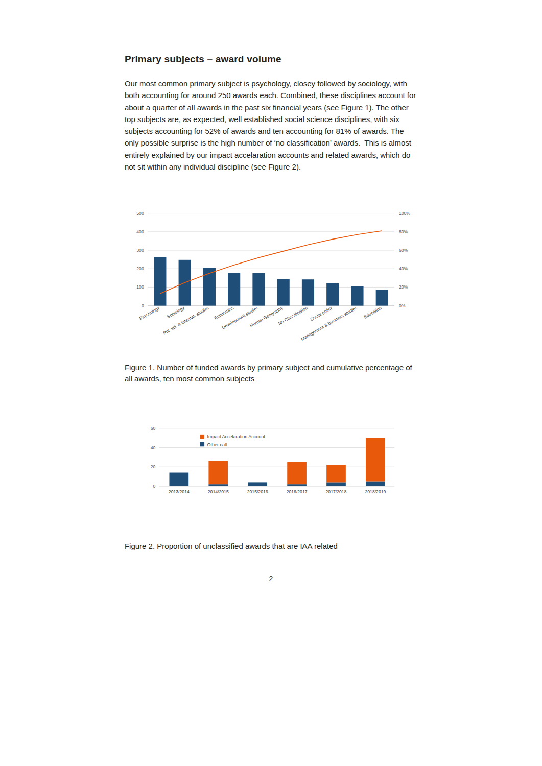Primary subjects – award volume
Our most common primary subject is psychology, closey followed by sociology, with both accounting for around 250 awards each. Combined, these disciplines account for about a quarter of all awards in the past six financial years (see Figure 1). The other top subjects are, as expected, well established social science disciplines, with six subjects accounting for 52% of awards and ten accounting for 81% of awards. The only possible surprise is the high number of ‘no classification’ awards. This is almost entirely explained by our impact accelaration accounts and related awards, which do not sit within any individual discipline (see Figure 2).
500 400 300 200 100 0 100% 80% 60% 40% 20% 0% Psychology Sociology Pol. sci. & internat. studies Economics Development studies Human Geography No Classification Social policy Management & business studies Education
Figure 1. Number of funded awards by primary subject and cumulative percentage of all awards, ten most common subjects
60 40 20 0 Impact Accelaration Account Other call 2013/2014 2014/2015 2015/2016 2016/2017 2017/2018 2018/2019
Figure 2. Proportion of unclassified awards that are IAA related
2